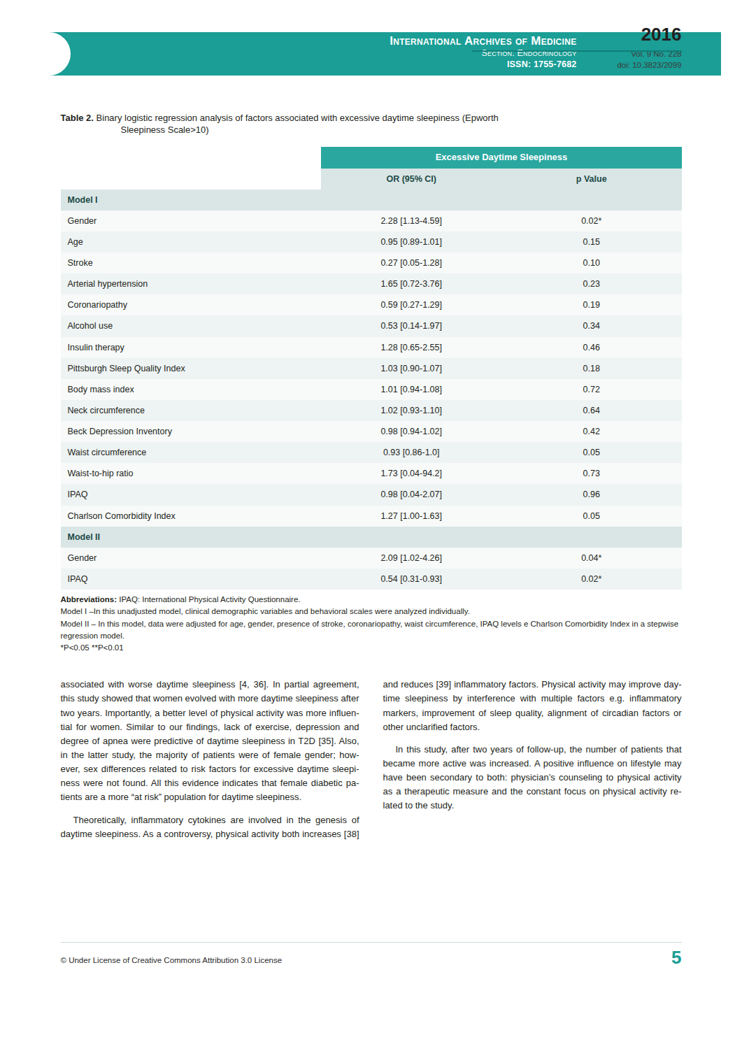International Archives of Medicine
Section: Endocrinology
ISSN: 1755-7682
2016
Vol. 9 No. 228
doi: 10.3823/2099
Table 2. Binary logistic regression analysis of factors associated with excessive daytime sleepiness (Epworth Sleepiness Scale>10)
| | Excessive Daytime Sleepiness |
| --- | --- |
| | OR (95% CI) | p Value |
| Model I |
| Gender | 2.28 [1.13-4.59] | 0.02* |
| Age | 0.95 [0.89-1.01] | 0.15 |
| Stroke | 0.27 [0.05-1.28] | 0.10 |
| Arterial hypertension | 1.65 [0.72-3.76] | 0.23 |
| Coronariopathy | 0.59 [0.27-1.29] | 0.19 |
| Alcohol use | 0.53 [0.14-1.97] | 0.34 |
| Insulin therapy | 1.28 [0.65-2.55] | 0.46 |
| Pittsburgh Sleep Quality Index | 1.03 [0.90-1.07] | 0.18 |
| Body mass index | 1.01 [0.94-1.08] | 0.72 |
| Neck circumference | 1.02 [0.93-1.10] | 0.64 |
| Beck Depression Inventory | 0.98 [0.94-1.02] | 0.42 |
| Waist circumference | 0.93 [0.86-1.0] | 0.05 |
| Waist-to-hip ratio | 1.73 [0.04-94.2] | 0.73 |
| IPAQ | 0.98 [0.04-2.07] | 0.96 |
| Charlson Comorbidity Index | 1.27 [1.00-1.63] | 0.05 |
| Model II |
| Gender | 2.09 [1.02-4.26] | 0.04* |
| IPAQ | 0.54 [0.31-0.93] | 0.02* |
Abbreviations: IPAQ: International Physical Activity Questionnaire.
Model I –In this unadjusted model, clinical demographic variables and behavioral scales were analyzed individually.
Model II – In this model, data were adjusted for age, gender, presence of stroke, coronariopathy, waist circumference, IPAQ levels e Charlson Comorbidity Index in a stepwise regression model.
*P<0.05 **P<0.01
associated with worse daytime sleepiness [4, 36]. In partial agreement, this study showed that women evolved with more daytime sleepiness after two years. Importantly, a better level of physical activity was more influential for women. Similar to our findings, lack of exercise, depression and degree of apnea were predictive of daytime sleepiness in T2D [35]. Also, in the latter study, the majority of patients were of female gender; however, sex differences related to risk factors for excessive daytime sleepiness were not found. All this evidence indicates that female diabetic patients are a more “at risk” population for daytime sleepiness.
Theoretically, inflammatory cytokines are involved in the genesis of daytime sleepiness. As a controversy, physical activity both increases [38] and reduces [39] inflammatory factors. Physical activity may improve daytime sleepiness by interference with multiple factors e.g. inflammatory markers, improvement of sleep quality, alignment of circadian factors or other unclarified factors.
In this study, after two years of follow-up, the number of patients that became more active was increased. A positive influence on lifestyle may have been secondary to both: physician’s counseling to physical activity as a therapeutic measure and the constant focus on physical activity related to the study.
© Under License of Creative Commons Attribution 3.0 License
5